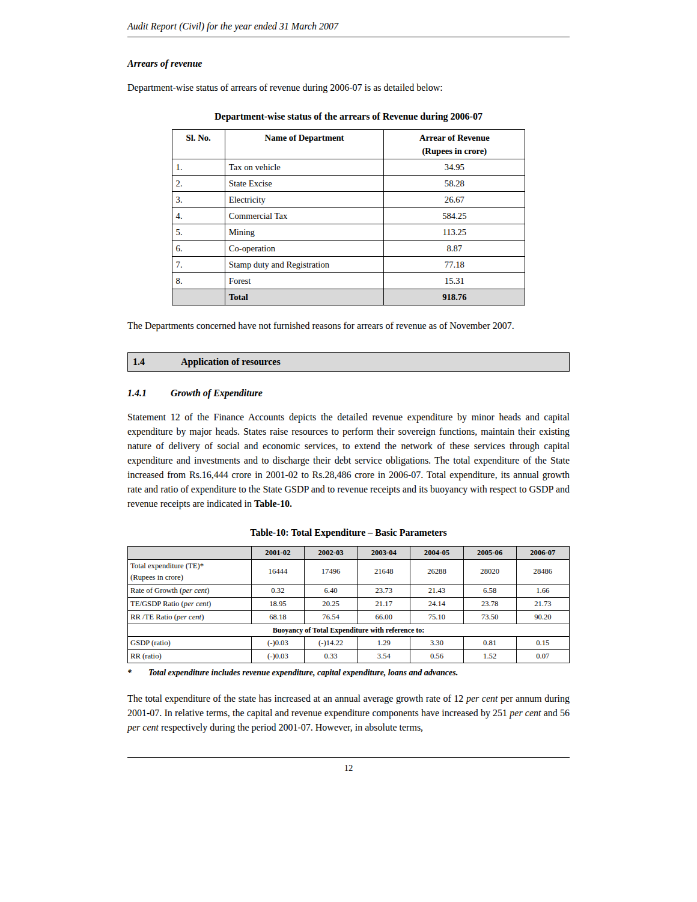Audit Report (Civil) for the year ended 31 March 2007
Arrears of revenue
Department-wise status of arrears of revenue during 2006-07 is as detailed below:
Department-wise status of the arrears of Revenue during 2006-07
| Sl. No. | Name of Department | Arrear of Revenue (Rupees in crore) |
| --- | --- | --- |
| 1. | Tax on vehicle | 34.95 |
| 2. | State Excise | 58.28 |
| 3. | Electricity | 26.67 |
| 4. | Commercial Tax | 584.25 |
| 5. | Mining | 113.25 |
| 6. | Co-operation | 8.87 |
| 7. | Stamp duty and Registration | 77.18 |
| 8. | Forest | 15.31 |
| | Total | 918.76 |
The Departments concerned have not furnished reasons for arrears of revenue as of November 2007.
1.4 Application of resources
1.4.1 Growth of Expenditure
Statement 12 of the Finance Accounts depicts the detailed revenue expenditure by minor heads and capital expenditure by major heads. States raise resources to perform their sovereign functions, maintain their existing nature of delivery of social and economic services, to extend the network of these services through capital expenditure and investments and to discharge their debt service obligations. The total expenditure of the State increased from Rs.16,444 crore in 2001-02 to Rs.28,486 crore in 2006-07. Total expenditure, its annual growth rate and ratio of expenditure to the State GSDP and to revenue receipts and its buoyancy with respect to GSDP and revenue receipts are indicated in Table-10.
Table-10: Total Expenditure – Basic Parameters
| | 2001-02 | 2002-03 | 2003-04 | 2004-05 | 2005-06 | 2006-07 |
| --- | --- | --- | --- | --- | --- | --- |
| Total expenditure (TE)* (Rupees in crore) | 16444 | 17496 | 21648 | 26288 | 28020 | 28486 |
| Rate of Growth ( per cent ) | 0.32 | 6.40 | 23.73 | 21.43 | 6.58 | 1.66 |
| TE/GSDP Ratio ( per cent ) | 18.95 | 20.25 | 21.17 | 24.14 | 23.78 | 21.73 |
| RR /TE Ratio ( per cent ) | 68.18 | 76.54 | 66.00 | 75.10 | 73.50 | 90.20 |
| Buoyancy of Total Expenditure with reference to: |
| GSDP (ratio) | (-)0.03 | (-)14.22 | 1.29 | 3.30 | 0.81 | 0.15 |
| RR (ratio) | (-)0.03 | 0.33 | 3.54 | 0.56 | 1.52 | 0.07 |
* Total expenditure includes revenue expenditure, capital expenditure, loans and advances.
The total expenditure of the state has increased at an annual average growth rate of 12 per cent per annum during 2001-07. In relative terms, the capital and revenue expenditure components have increased by 251 per cent and 56 per cent respectively during the period 2001-07. However, in absolute terms,
12